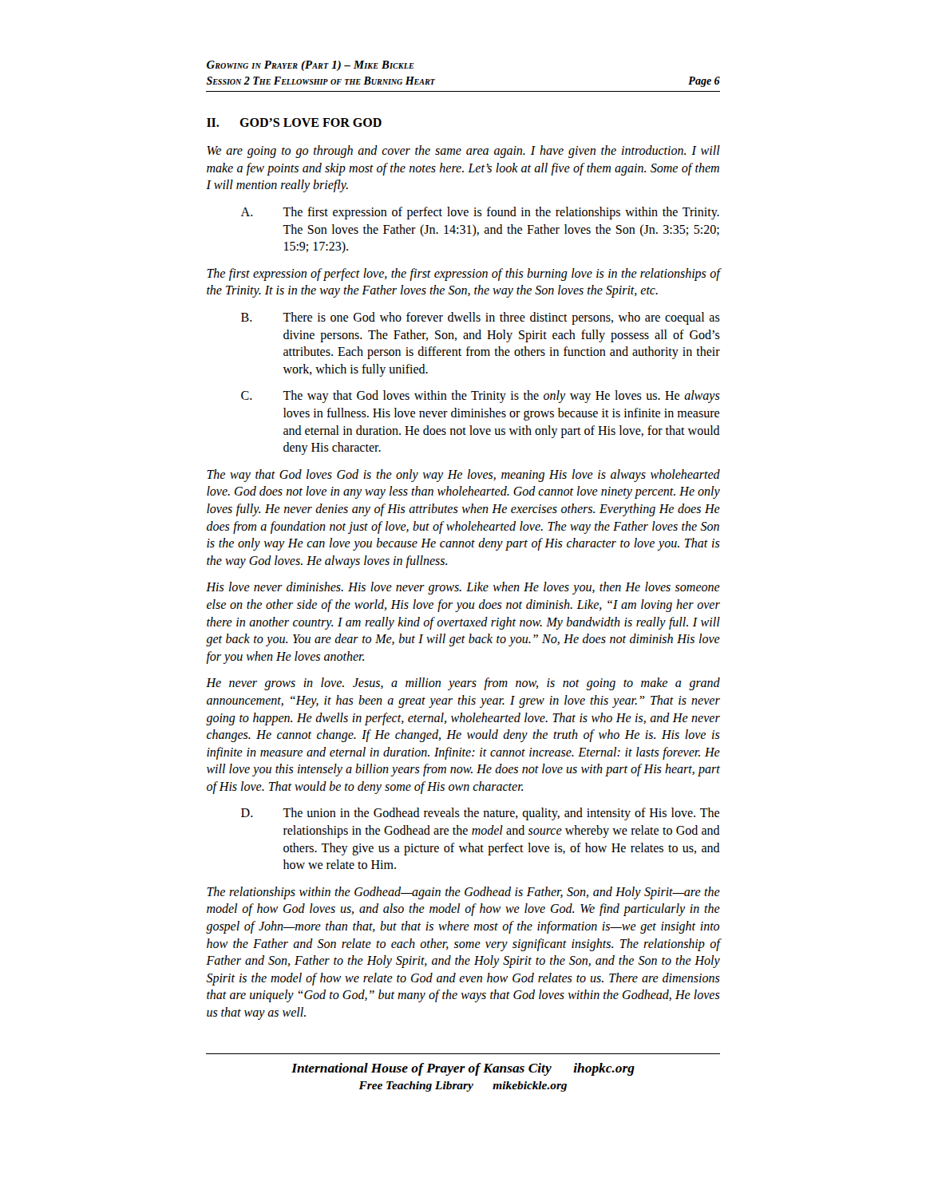Growing in Prayer (Part 1) – Mike Bickle
Session 2 The Fellowship of the Burning Heart Page 6
II. GOD’S LOVE FOR GOD
We are going to go through and cover the same area again. I have given the introduction. I will make a few points and skip most of the notes here. Let’s look at all five of them again. Some of them I will mention really briefly.
A. The first expression of perfect love is found in the relationships within the Trinity. The Son loves the Father (Jn. 14:31), and the Father loves the Son (Jn. 3:35; 5:20; 15:9; 17:23).
The first expression of perfect love, the first expression of this burning love is in the relationships of the Trinity. It is in the way the Father loves the Son, the way the Son loves the Spirit, etc.
B. There is one God who forever dwells in three distinct persons, who are coequal as divine persons. The Father, Son, and Holy Spirit each fully possess all of God’s attributes. Each person is different from the others in function and authority in their work, which is fully unified.
C. The way that God loves within the Trinity is the only way He loves us. He always loves in fullness. His love never diminishes or grows because it is infinite in measure and eternal in duration. He does not love us with only part of His love, for that would deny His character.
The way that God loves God is the only way He loves, meaning His love is always wholehearted love. God does not love in any way less than wholehearted. God cannot love ninety percent. He only loves fully. He never denies any of His attributes when He exercises others. Everything He does He does from a foundation not just of love, but of wholehearted love. The way the Father loves the Son is the only way He can love you because He cannot deny part of His character to love you. That is the way God loves. He always loves in fullness.
His love never diminishes. His love never grows. Like when He loves you, then He loves someone else on the other side of the world, His love for you does not diminish. Like, “I am loving her over there in another country. I am really kind of overtaxed right now. My bandwidth is really full. I will get back to you. You are dear to Me, but I will get back to you.” No, He does not diminish His love for you when He loves another.
He never grows in love. Jesus, a million years from now, is not going to make a grand announcement, “Hey, it has been a great year this year. I grew in love this year.” That is never going to happen. He dwells in perfect, eternal, wholehearted love. That is who He is, and He never changes. He cannot change. If He changed, He would deny the truth of who He is. His love is infinite in measure and eternal in duration. Infinite: it cannot increase. Eternal: it lasts forever. He will love you this intensely a billion years from now. He does not love us with part of His heart, part of His love. That would be to deny some of His own character.
D. The union in the Godhead reveals the nature, quality, and intensity of His love. The relationships in the Godhead are the model and source whereby we relate to God and others. They give us a picture of what perfect love is, of how He relates to us, and how we relate to Him.
The relationships within the Godhead—again the Godhead is Father, Son, and Holy Spirit—are the model of how God loves us, and also the model of how we love God. We find particularly in the gospel of John—more than that, but that is where most of the information is—we get insight into how the Father and Son relate to each other, some very significant insights. The relationship of Father and Son, Father to the Holy Spirit, and the Holy Spirit to the Son, and the Son to the Holy Spirit is the model of how we relate to God and even how God relates to us. There are dimensions that are uniquely “God to God,” but many of the ways that God loves within the Godhead, He loves us that way as well.
International House of Prayer of Kansas City ihopkc.org
Free Teaching Library mikebickle.org